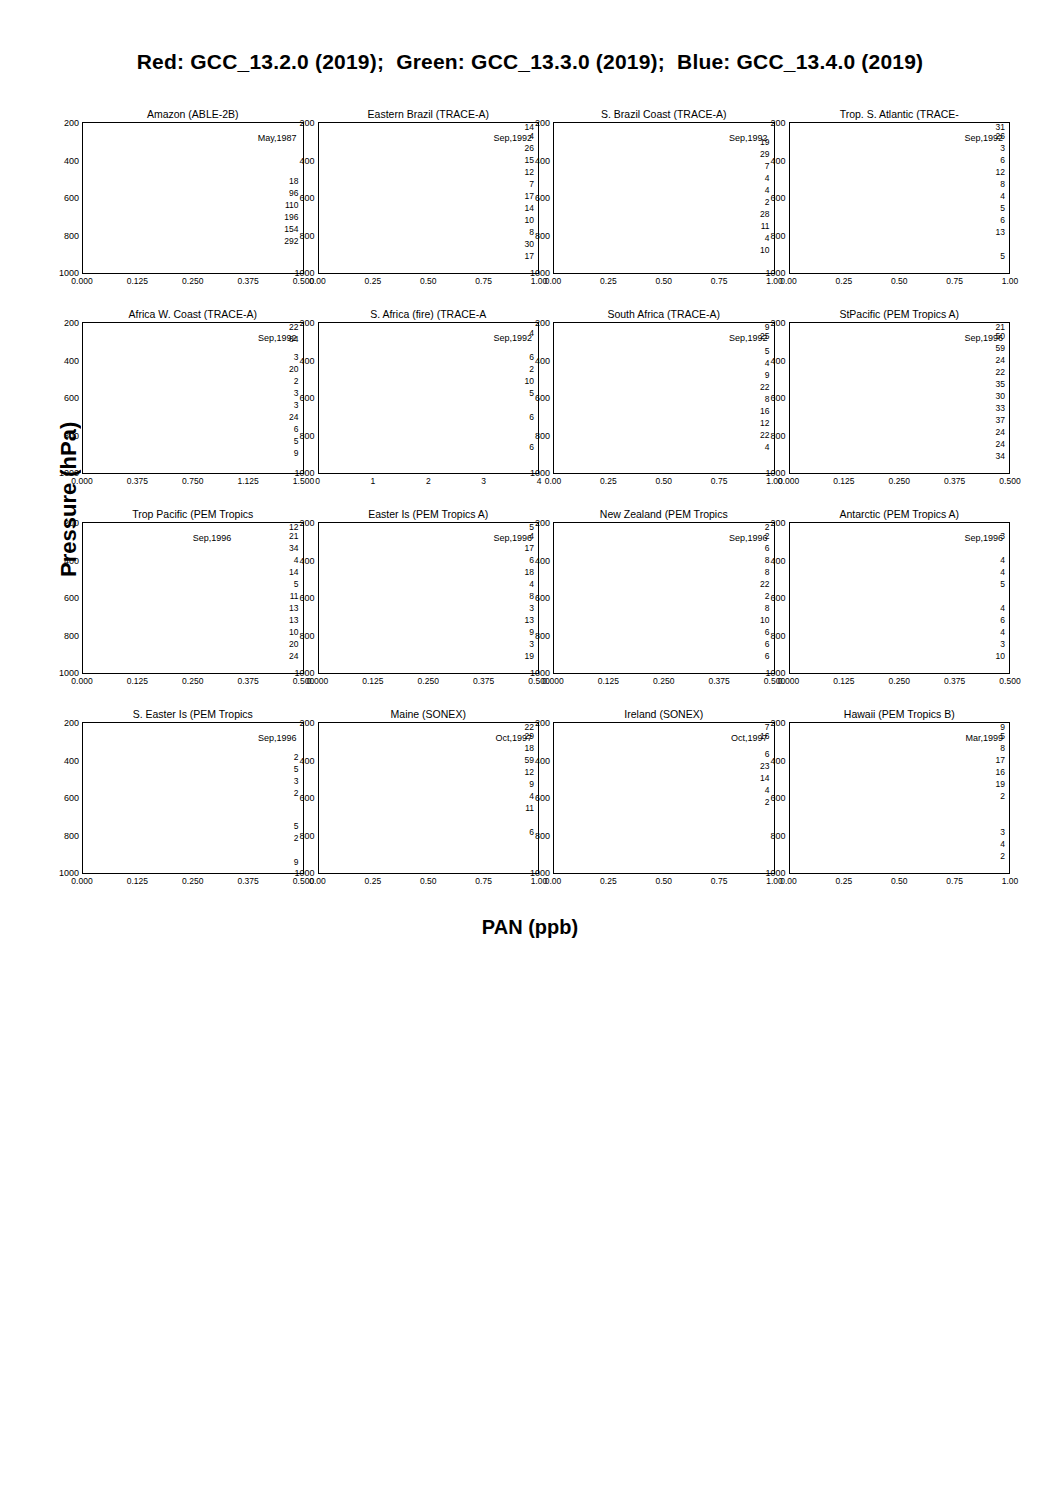Red: GCC_13.2.0 (2019); Green: GCC_13.3.0 (2019); Blue: GCC_13.4.0 (2019)
Pressure (hPa)
Amazon (ABLE-2B)
200 400 600 800 1000
May,1987
18 96 110 196 154 292
0.000 0.125 0.250 0.375 0.500
Eastern Brazil (TRACE-A)
200 400 600 800 1000
Sep,1992
14 4 26 15 12 7 17 14 10 8 30 17
0.00 0.25 0.50 0.75 1.00
S. Brazil Coast (TRACE-A)
200 400 600 800 1000
Sep,1992
19 29 7 4 4 2 28 11 4 10
0.00 0.25 0.50 0.75 1.00
Trop. S. Atlantic (TRACE-
200 400 600 800 1000
Sep,1992
31 26 3 6 12 8 4 5 6 13 5
0.00 0.25 0.50 0.75 1.00
Africa W. Coast (TRACE-A)
200 400 600 800 1000
Sep,1992
22 84 3 20 2 3 3 24 6 5 9
0.000 0.375 0.750 1.125 1.500
S. Africa (fire) (TRACE-A
200 400 600 800 1000
Sep,1992
4 6 2 10 5 6 6
0 1 2 3 4
South Africa (TRACE-A)
200 400 600 800 1000
Sep,1992
9 25 5 4 9 22 8 16 12 22 4
0.00 0.25 0.50 0.75 1.00
StPacific (PEM Tropics A)
200 400 600 800 1000
Sep,1996
21 50 59 24 22 35 30 33 37 24 24 34
0.000 0.125 0.250 0.375 0.500
Trop Pacific (PEM Tropics
200 400 600 800 1000
Sep,1996
12 21 34 4 14 5 11 13 13 10 20 24
0.000 0.125 0.250 0.375 0.500
Easter Is (PEM Tropics A)
200 400 600 800 1000
Sep,1996
5 4 17 6 18 4 8 3 13 9 3 19
0.000 0.125 0.250 0.375 0.500
New Zealand (PEM Tropics
200 400 600 800 1000
Sep,1996
2 2 6 8 8 22 2 8 10 6 6 6
0.000 0.125 0.250 0.375 0.500
Antarctic (PEM Tropics A)
200 400 600 800 1000
Sep,1996
3 4 4 5 4 6 4 3 10
0.000 0.125 0.250 0.375 0.500
S. Easter Is (PEM Tropics
200 400 600 800 1000
Sep,1996
2 5 3 2 5 2 9
0.000 0.125 0.250 0.375 0.500
Maine (SONEX)
200 400 600 800 1000
Oct,1997
22 29 18 59 12 9 4 11 6
0.00 0.25 0.50 0.75 1.00
Ireland (SONEX)
200 400 600 800 1000
Oct,1997
7 16 6 23 14 4 2
0.00 0.25 0.50 0.75 1.00
Hawaii (PEM Tropics B)
200 400 600 800 1000
Mar,1999
9 5 8 17 16 19 2 3 4 2
0.00 0.25 0.50 0.75 1.00
PAN (ppb)